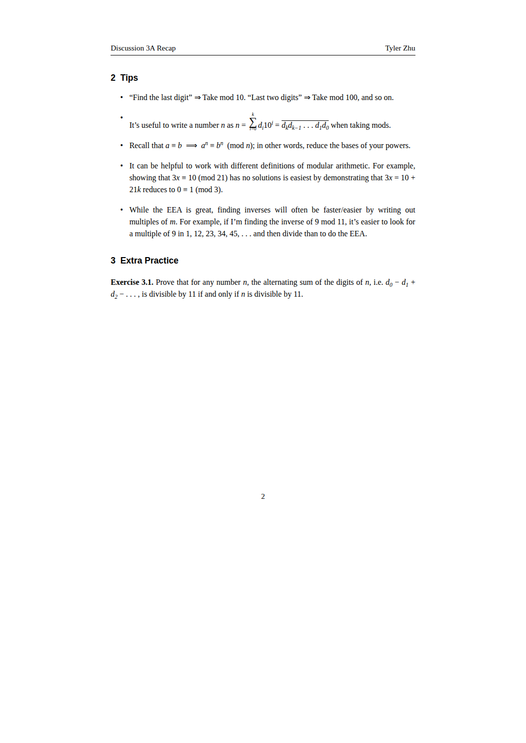Discussion 3A Recap
Tyler Zhu
2 Tips
“Find the last digit” ⇒ Take mod 10. “Last two digits” ⇒ Take mod 100, and so on.
It’s useful to write a number n as n = k∑i=0 di10i = dkdk−1 . . . d1d0 when taking mods.
Recall that a ≡ b ⟹ an ≡ bn (mod n); in other words, reduce the bases of your powers.
It can be helpful to work with different definitions of modular arithmetic. For example, showing that 3x ≡ 10 (mod 21) has no solutions is easiest by demonstrating that 3x = 10 + 21k reduces to 0 ≡ 1 (mod 3).
While the EEA is great, finding inverses will often be faster/easier by writing out multiples of m. For example, if I’m finding the inverse of 9 mod 11, it’s easier to look for a multiple of 9 in 1, 12, 23, 34, 45, . . . and then divide than to do the EEA.
3 Extra Practice
Exercise 3.1. Prove that for any number n, the alternating sum of the digits of n, i.e. d0 − d1 + d2 − . . . , is divisible by 11 if and only if n is divisible by 11.
2